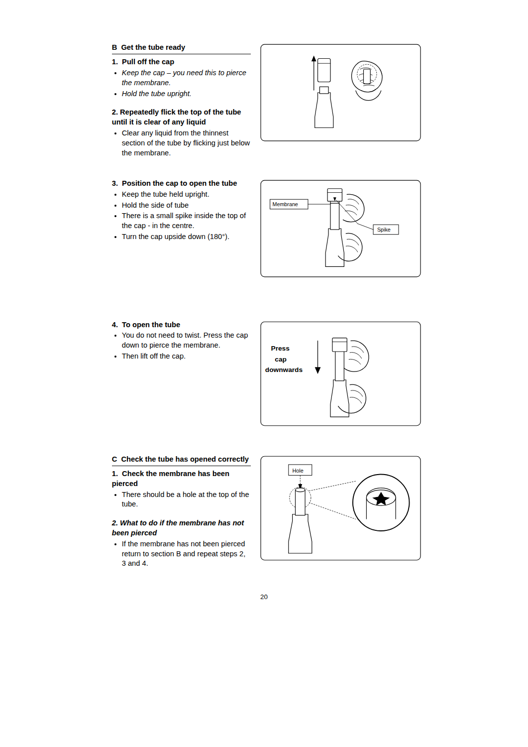B Get the tube ready
1. Pull off the cap
Keep the cap – you need this to pierce the membrane.
Hold the tube upright.
2. Repeatedly flick the top of the tube until it is clear of any liquid
Clear any liquid from the thinnest section of the tube by flicking just below the membrane.
3. Position the cap to open the tube
Keep the tube held upright.
Hold the side of tube
There is a small spike inside the top of the cap - in the centre.
Turn the cap upside down (180°).
Membrane Spike
4. To open the tube
You do not need to twist. Press the cap down to pierce the membrane.
Then lift off the cap.
Press cap downwards
C Check the tube has opened correctly
1. Check the membrane has been pierced
There should be a hole at the top of the tube.
2. What to do if the membrane has not been pierced
If the membrane has not been pierced return to section B and repeat steps 2, 3 and 4.
Hole
20